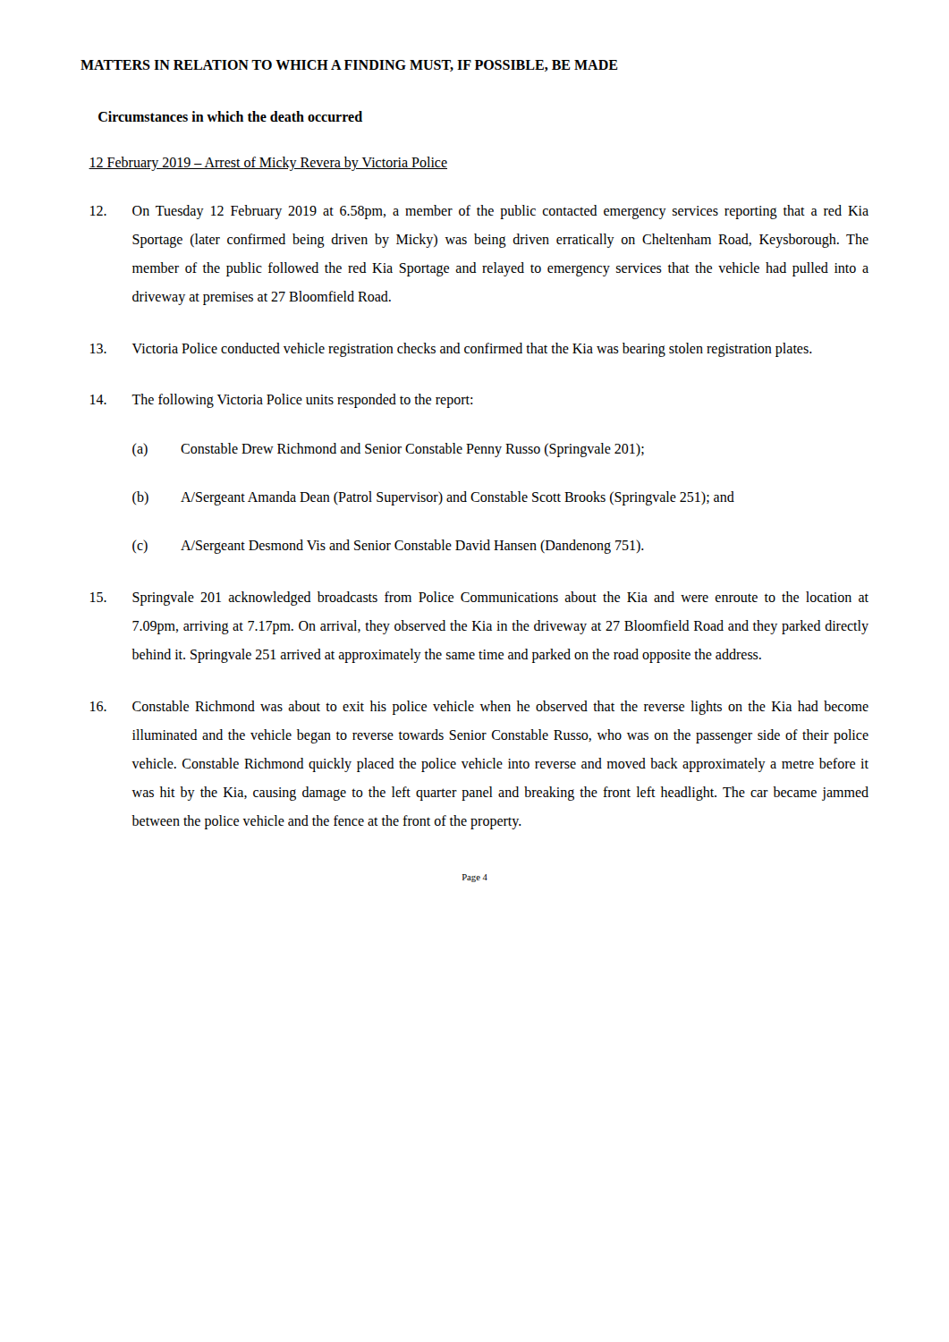Matters in relation to which a finding must, if possible, be made
Circumstances in which the death occurred
12 February 2019 – Arrest of Micky Revera by Victoria Police
On Tuesday 12 February 2019 at 6.58pm, a member of the public contacted emergency services reporting that a red Kia Sportage (later confirmed being driven by Micky) was being driven erratically on Cheltenham Road, Keysborough. The member of the public followed the red Kia Sportage and relayed to emergency services that the vehicle had pulled into a driveway at premises at 27 Bloomfield Road.
Victoria Police conducted vehicle registration checks and confirmed that the Kia was bearing stolen registration plates.
The following Victoria Police units responded to the report:
Constable Drew Richmond and Senior Constable Penny Russo (Springvale 201);
A/Sergeant Amanda Dean (Patrol Supervisor) and Constable Scott Brooks (Springvale 251); and
A/Sergeant Desmond Vis and Senior Constable David Hansen (Dandenong 751).
Springvale 201 acknowledged broadcasts from Police Communications about the Kia and were enroute to the location at 7.09pm, arriving at 7.17pm. On arrival, they observed the Kia in the driveway at 27 Bloomfield Road and they parked directly behind it. Springvale 251 arrived at approximately the same time and parked on the road opposite the address.
Constable Richmond was about to exit his police vehicle when he observed that the reverse lights on the Kia had become illuminated and the vehicle began to reverse towards Senior Constable Russo, who was on the passenger side of their police vehicle. Constable Richmond quickly placed the police vehicle into reverse and moved back approximately a metre before it was hit by the Kia, causing damage to the left quarter panel and breaking the front left headlight. The car became jammed between the police vehicle and the fence at the front of the property.
Page 4